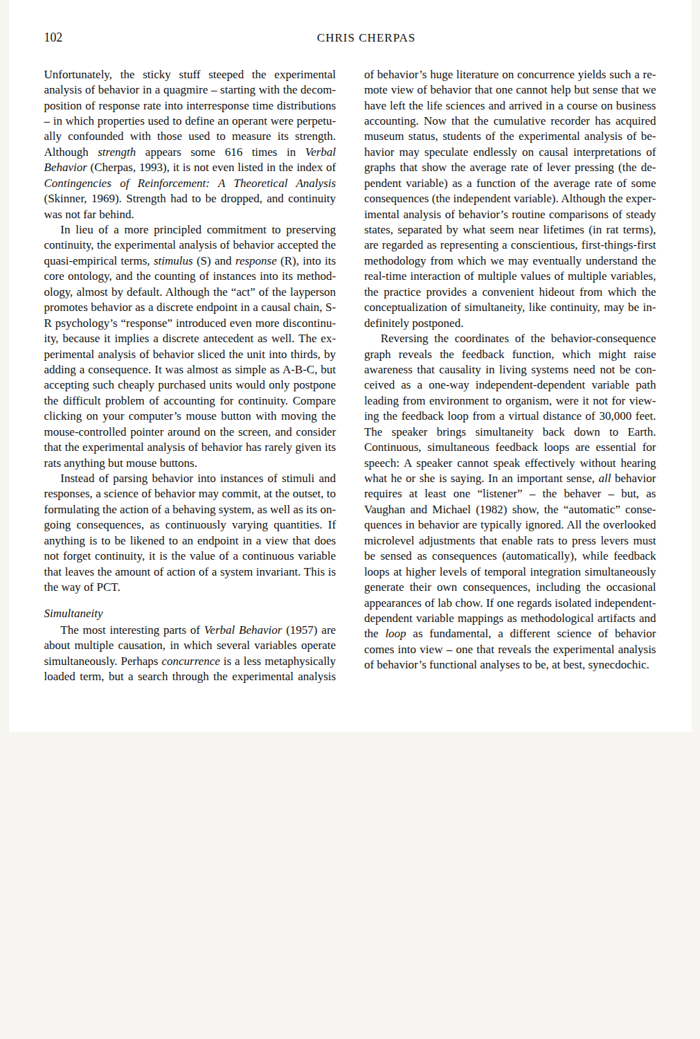102 CHRIS CHERPAS
Unfortunately, the sticky stuff steeped the experimental analysis of behavior in a quagmire – starting with the decomposition of response rate into interresponse time distributions – in which properties used to define an operant were perpetually confounded with those used to measure its strength. Although strength appears some 616 times in Verbal Behavior (Cherpas, 1993), it is not even listed in the index of Contingencies of Reinforcement: A Theoretical Analysis (Skinner, 1969). Strength had to be dropped, and continuity was not far behind.
In lieu of a more principled commitment to preserving continuity, the experimental analysis of behavior accepted the quasi-empirical terms, stimulus (S) and response (R), into its core ontology, and the counting of instances into its methodology, almost by default. Although the “act” of the layperson promotes behavior as a discrete endpoint in a causal chain, S-R psychology’s “response” introduced even more discontinuity, because it implies a discrete antecedent as well. The experimental analysis of behavior sliced the unit into thirds, by adding a consequence. It was almost as simple as A-B-C, but accepting such cheaply purchased units would only postpone the difficult problem of accounting for continuity. Compare clicking on your computer’s mouse button with moving the mouse-controlled pointer around on the screen, and consider that the experimental analysis of behavior has rarely given its rats anything but mouse buttons.
Instead of parsing behavior into instances of stimuli and responses, a science of behavior may commit, at the outset, to formulating the action of a behaving system, as well as its ongoing consequences, as continuously varying quantities. If anything is to be likened to an endpoint in a view that does not forget continuity, it is the value of a continuous variable that leaves the amount of action of a system invariant. This is the way of PCT.
Simultaneity
The most interesting parts of Verbal Behavior (1957) are about multiple causation, in which several variables operate simultaneously. Perhaps concurrence is a less metaphysically loaded term, but a search through the experimental analysis of behavior’s huge literature on concurrence yields such a remote view of behavior that one cannot help but sense that we have left the life sciences and arrived in a course on business accounting. Now that the cumulative recorder has acquired museum status, students of the experimental analysis of behavior may speculate endlessly on causal interpretations of graphs that show the average rate of lever pressing (the dependent variable) as a function of the average rate of some consequences (the independent variable). Although the experimental analysis of behavior’s routine comparisons of steady states, separated by what seem near lifetimes (in rat terms), are regarded as representing a conscientious, first-things-first methodology from which we may eventually understand the real-time interaction of multiple values of multiple variables, the practice provides a convenient hideout from which the conceptualization of simultaneity, like continuity, may be indefinitely postponed.
Reversing the coordinates of the behavior-consequence graph reveals the feedback function, which might raise awareness that causality in living systems need not be conceived as a one-way independent-dependent variable path leading from environment to organism, were it not for viewing the feedback loop from a virtual distance of 30,000 feet. The speaker brings simultaneity back down to Earth. Continuous, simultaneous feedback loops are essential for speech: A speaker cannot speak effectively without hearing what he or she is saying. In an important sense, all behavior requires at least one “listener” – the behaver – but, as Vaughan and Michael (1982) show, the “automatic” consequences in behavior are typically ignored. All the overlooked microlevel adjustments that enable rats to press levers must be sensed as consequences (automatically), while feedback loops at higher levels of temporal integration simultaneously generate their own consequences, including the occasional appearances of lab chow. If one regards isolated independent-dependent variable mappings as methodological artifacts and the loop as fundamental, a different science of behavior comes into view – one that reveals the experimental analysis of behavior’s functional analyses to be, at best, synecdochic.